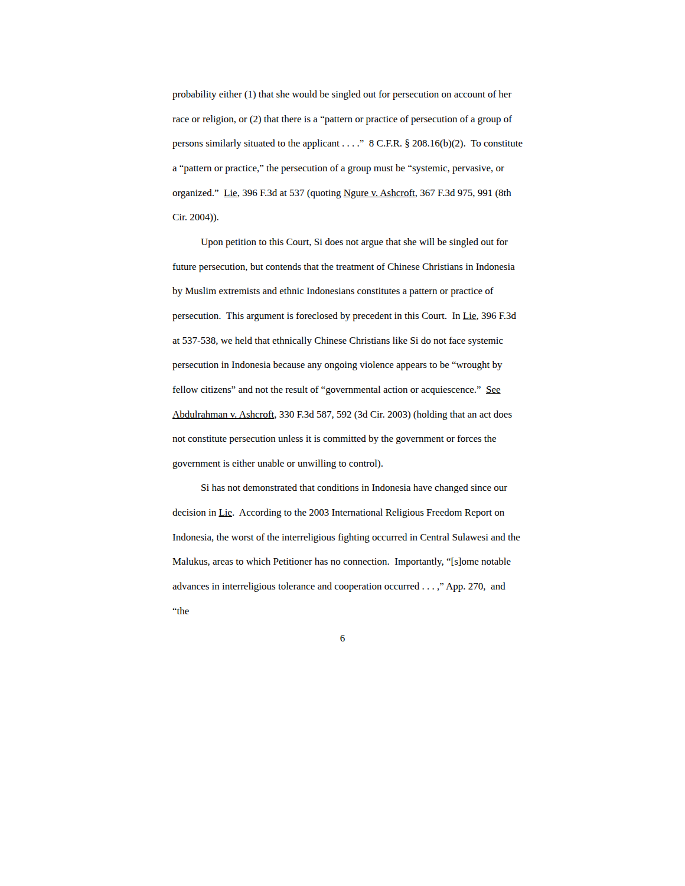probability either (1) that she would be singled out for persecution on account of her race or religion, or (2) that there is a “pattern or practice of persecution of a group of persons similarly situated to the applicant . . . .” 8 C.F.R. § 208.16(b)(2). To constitute a “pattern or practice,” the persecution of a group must be “systemic, pervasive, or organized.” Lie, 396 F.3d at 537 (quoting Ngure v. Ashcroft, 367 F.3d 975, 991 (8th Cir. 2004)).
Upon petition to this Court, Si does not argue that she will be singled out for future persecution, but contends that the treatment of Chinese Christians in Indonesia by Muslim extremists and ethnic Indonesians constitutes a pattern or practice of persecution. This argument is foreclosed by precedent in this Court. In Lie, 396 F.3d at 537-538, we held that ethnically Chinese Christians like Si do not face systemic persecution in Indonesia because any ongoing violence appears to be “wrought by fellow citizens” and not the result of “governmental action or acquiescence.” See Abdulrahman v. Ashcroft, 330 F.3d 587, 592 (3d Cir. 2003) (holding that an act does not constitute persecution unless it is committed by the government or forces the government is either unable or unwilling to control).
Si has not demonstrated that conditions in Indonesia have changed since our decision in Lie. According to the 2003 International Religious Freedom Report on Indonesia, the worst of the interreligious fighting occurred in Central Sulawesi and the Malukus, areas to which Petitioner has no connection. Importantly, “[s]ome notable advances in interreligious tolerance and cooperation occurred . . . ,” App. 270, and “the
6